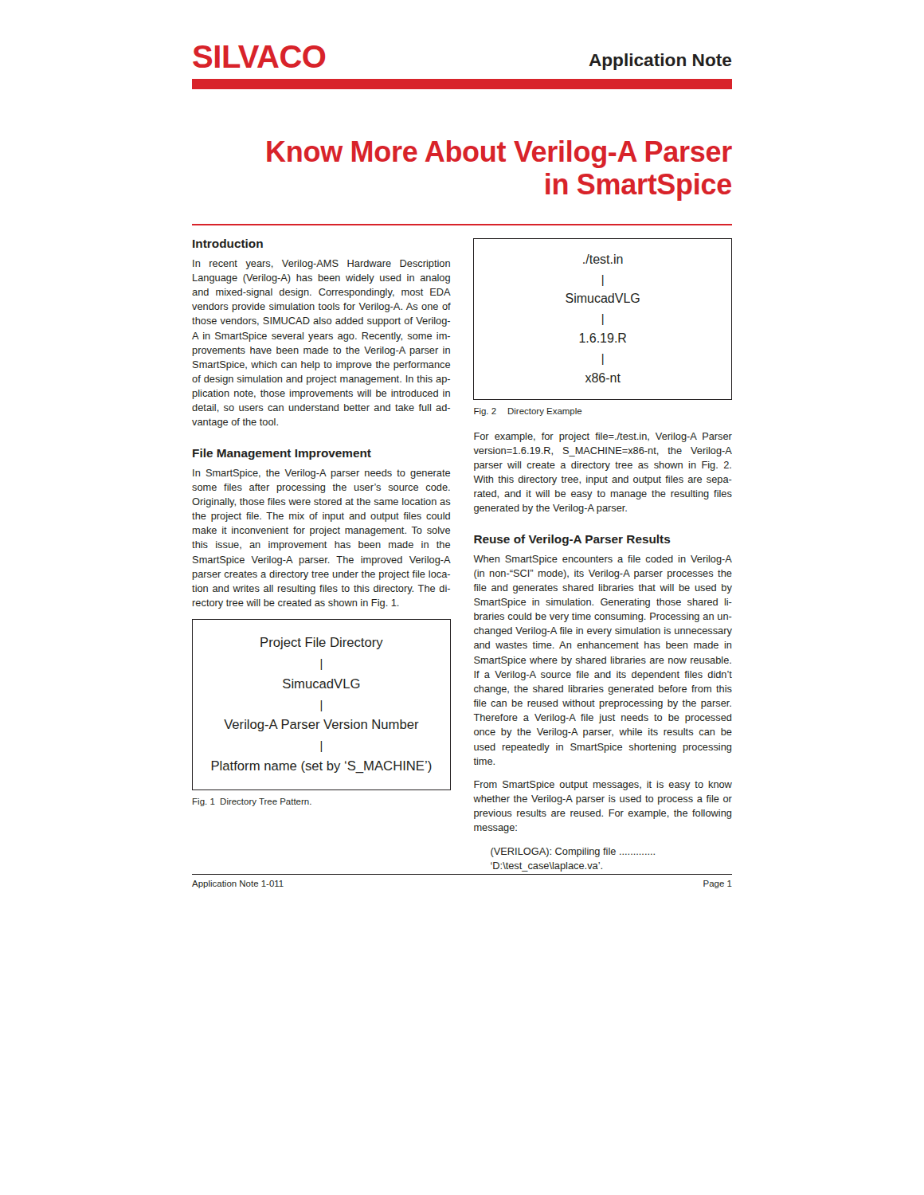SILVACO
Application Note
Know More About Verilog-A Parser
in SmartSpice
Introduction
In recent years, Verilog-AMS Hardware Description Language (Verilog-A) has been widely used in analog and mixed-signal design. Correspondingly, most EDA vendors provide simulation tools for Verilog-A. As one of those vendors, SIMUCAD also added support of Verilog-A in SmartSpice several years ago. Recently, some improvements have been made to the Verilog-A parser in SmartSpice, which can help to improve the performance of design simulation and project management. In this application note, those improvements will be introduced in detail, so users can understand better and take full advantage of the tool.
File Management Improvement
In SmartSpice, the Verilog-A parser needs to generate some files after processing the user’s source code. Originally, those files were stored at the same location as the project file. The mix of input and output files could make it inconvenient for project management. To solve this issue, an improvement has been made in the SmartSpice Verilog-A parser. The improved Verilog-A parser creates a directory tree under the project file location and writes all resulting files to this directory. The directory tree will be created as shown in Fig. 1.
Project File Directory
|
SimucadVLG
|
Verilog-A Parser Version Number
|
Platform name (set by ‘S_MACHINE’)
Fig. 1 Directory Tree Pattern.
./test.in
|
SimucadVLG
|
1.6.19.R
|
x86-nt
Fig. 2 Directory Example
For example, for project file=./test.in, Verilog-A Parser version=1.6.19.R, S_MACHINE=x86-nt, the Verilog-A parser will create a directory tree as shown in Fig. 2. With this directory tree, input and output files are separated, and it will be easy to manage the resulting files generated by the Verilog-A parser.
Reuse of Verilog-A Parser Results
When SmartSpice encounters a file coded in Verilog-A (in non-“SCI” mode), its Verilog-A parser processes the file and generates shared libraries that will be used by SmartSpice in simulation. Generating those shared libraries could be very time consuming. Processing an unchanged Verilog-A file in every simulation is unnecessary and wastes time. An enhancement has been made in SmartSpice where by shared libraries are now reusable. If a Verilog-A source file and its dependent files didn’t change, the shared libraries generated before from this file can be reused without preprocessing by the parser. Therefore a Verilog-A file just needs to be processed once by the Verilog-A parser, while its results can be used repeatedly in SmartSpice shortening processing time.
From SmartSpice output messages, it is easy to know whether the Verilog-A parser is used to process a file or previous results are reused. For example, the following message:
(VERILOGA): Compiling file ............. ‘D:\test_case\laplace.va’.
Application Note 1-011 Page 1